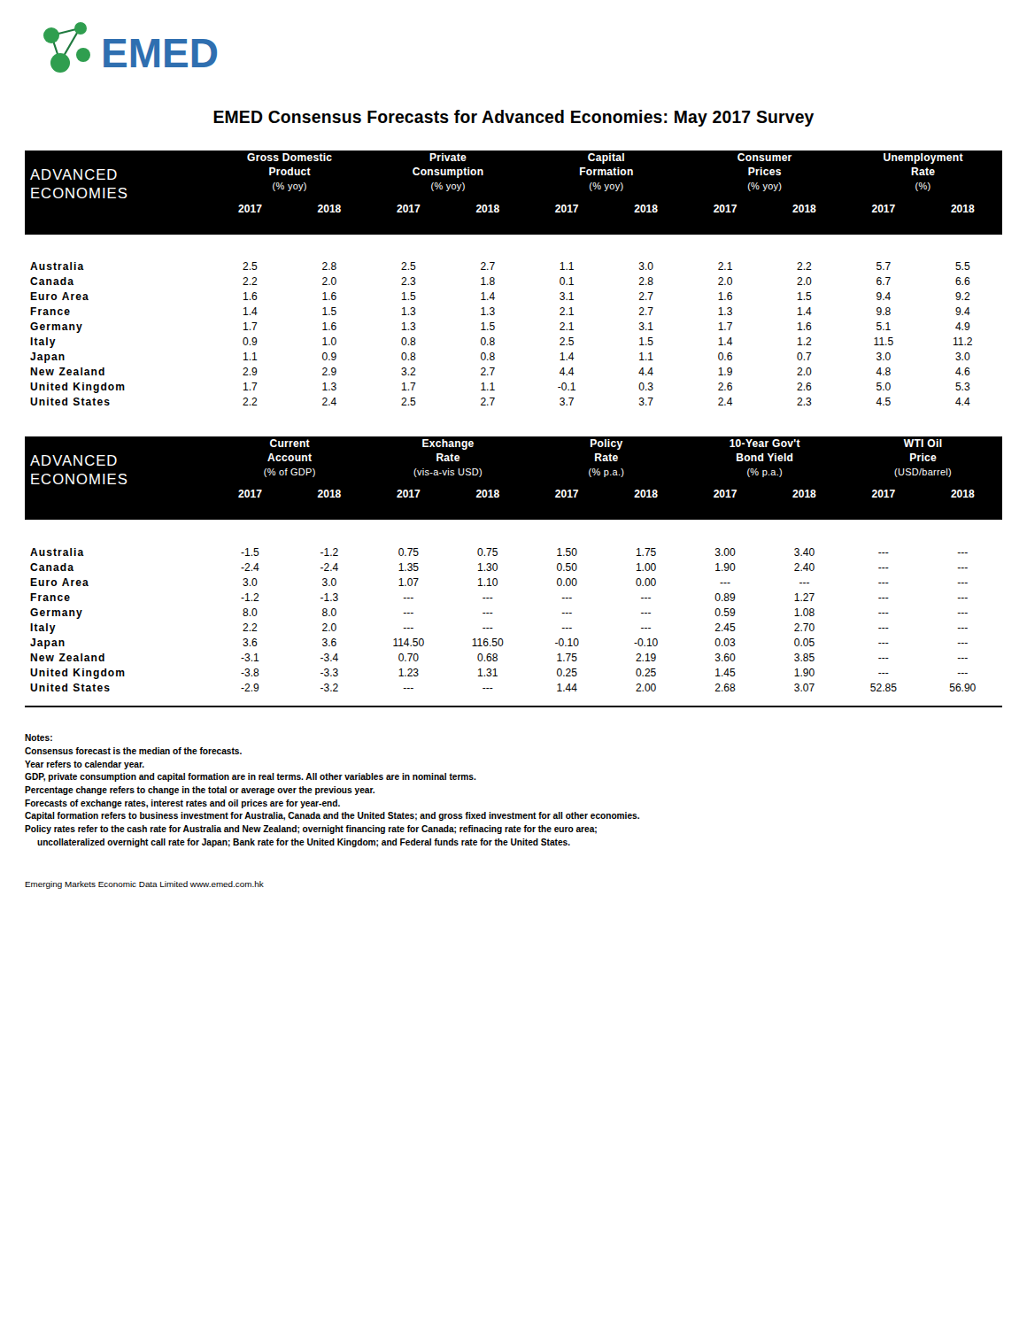EMED
EMED Consensus Forecasts for Advanced Economies: May 2017 Survey
| ADVANCED ECONOMIES | Gross Domestic Product (% yoy) | Private Consumption (% yoy) | Capital Formation (% yoy) | Consumer Prices (% yoy) | Unemployment Rate (%) |
| 2017 | 2018 | 2017 | 2018 | 2017 | 2018 | 2017 | 2018 | 2017 | 2018 |
| Australia | 2.5 | 2.8 | 2.5 | 2.7 | 1.1 | 3.0 | 2.1 | 2.2 | 5.7 | 5.5 |
| Canada | 2.2 | 2.0 | 2.3 | 1.8 | 0.1 | 2.8 | 2.0 | 2.0 | 6.7 | 6.6 |
| Euro Area | 1.6 | 1.6 | 1.5 | 1.4 | 3.1 | 2.7 | 1.6 | 1.5 | 9.4 | 9.2 |
| France | 1.4 | 1.5 | 1.3 | 1.3 | 2.1 | 2.7 | 1.3 | 1.4 | 9.8 | 9.4 |
| Germany | 1.7 | 1.6 | 1.3 | 1.5 | 2.1 | 3.1 | 1.7 | 1.6 | 5.1 | 4.9 |
| Italy | 0.9 | 1.0 | 0.8 | 0.8 | 2.5 | 1.5 | 1.4 | 1.2 | 11.5 | 11.2 |
| Japan | 1.1 | 0.9 | 0.8 | 0.8 | 1.4 | 1.1 | 0.6 | 0.7 | 3.0 | 3.0 |
| New Zealand | 2.9 | 2.9 | 3.2 | 2.7 | 4.4 | 4.4 | 1.9 | 2.0 | 4.8 | 4.6 |
| United Kingdom | 1.7 | 1.3 | 1.7 | 1.1 | -0.1 | 0.3 | 2.6 | 2.6 | 5.0 | 5.3 |
| United States | 2.2 | 2.4 | 2.5 | 2.7 | 3.7 | 3.7 | 2.4 | 2.3 | 4.5 | 4.4 |
| ADVANCED ECONOMIES | Current Account (% of GDP) | Exchange Rate (vis-a-vis USD) | Policy Rate (% p.a.) | 10-Year Gov't Bond Yield (% p.a.) | WTI Oil Price (USD/barrel) |
| 2017 | 2018 | 2017 | 2018 | 2017 | 2018 | 2017 | 2018 | 2017 | 2018 |
| Australia | -1.5 | -1.2 | 0.75 | 0.75 | 1.50 | 1.75 | 3.00 | 3.40 | --- | --- |
| Canada | -2.4 | -2.4 | 1.35 | 1.30 | 0.50 | 1.00 | 1.90 | 2.40 | --- | --- |
| Euro Area | 3.0 | 3.0 | 1.07 | 1.10 | 0.00 | 0.00 | --- | --- | --- | --- |
| France | -1.2 | -1.3 | --- | --- | --- | --- | 0.89 | 1.27 | --- | --- |
| Germany | 8.0 | 8.0 | --- | --- | --- | --- | 0.59 | 1.08 | --- | --- |
| Italy | 2.2 | 2.0 | --- | --- | --- | --- | 2.45 | 2.70 | --- | --- |
| Japan | 3.6 | 3.6 | 114.50 | 116.50 | -0.10 | -0.10 | 0.03 | 0.05 | --- | --- |
| New Zealand | -3.1 | -3.4 | 0.70 | 0.68 | 1.75 | 2.19 | 3.60 | 3.85 | --- | --- |
| United Kingdom | -3.8 | -3.3 | 1.23 | 1.31 | 0.25 | 0.25 | 1.45 | 1.90 | --- | --- |
| United States | -2.9 | -3.2 | --- | --- | 1.44 | 2.00 | 2.68 | 3.07 | 52.85 | 56.90 |
Notes:
Consensus forecast is the median of the forecasts.
Year refers to calendar year.
GDP, private consumption and capital formation are in real terms. All other variables are in nominal terms.
Percentage change refers to change in the total or average over the previous year.
Forecasts of exchange rates, interest rates and oil prices are for year-end.
Capital formation refers to business investment for Australia, Canada and the United States; and gross fixed investment for all other economies.
Policy rates refer to the cash rate for Australia and New Zealand; overnight financing rate for Canada; refinacing rate for the euro area;
uncollateralized overnight call rate for Japan; Bank rate for the United Kingdom; and Federal funds rate for the United States.
Emerging Markets Economic Data Limited www.emed.com.hk